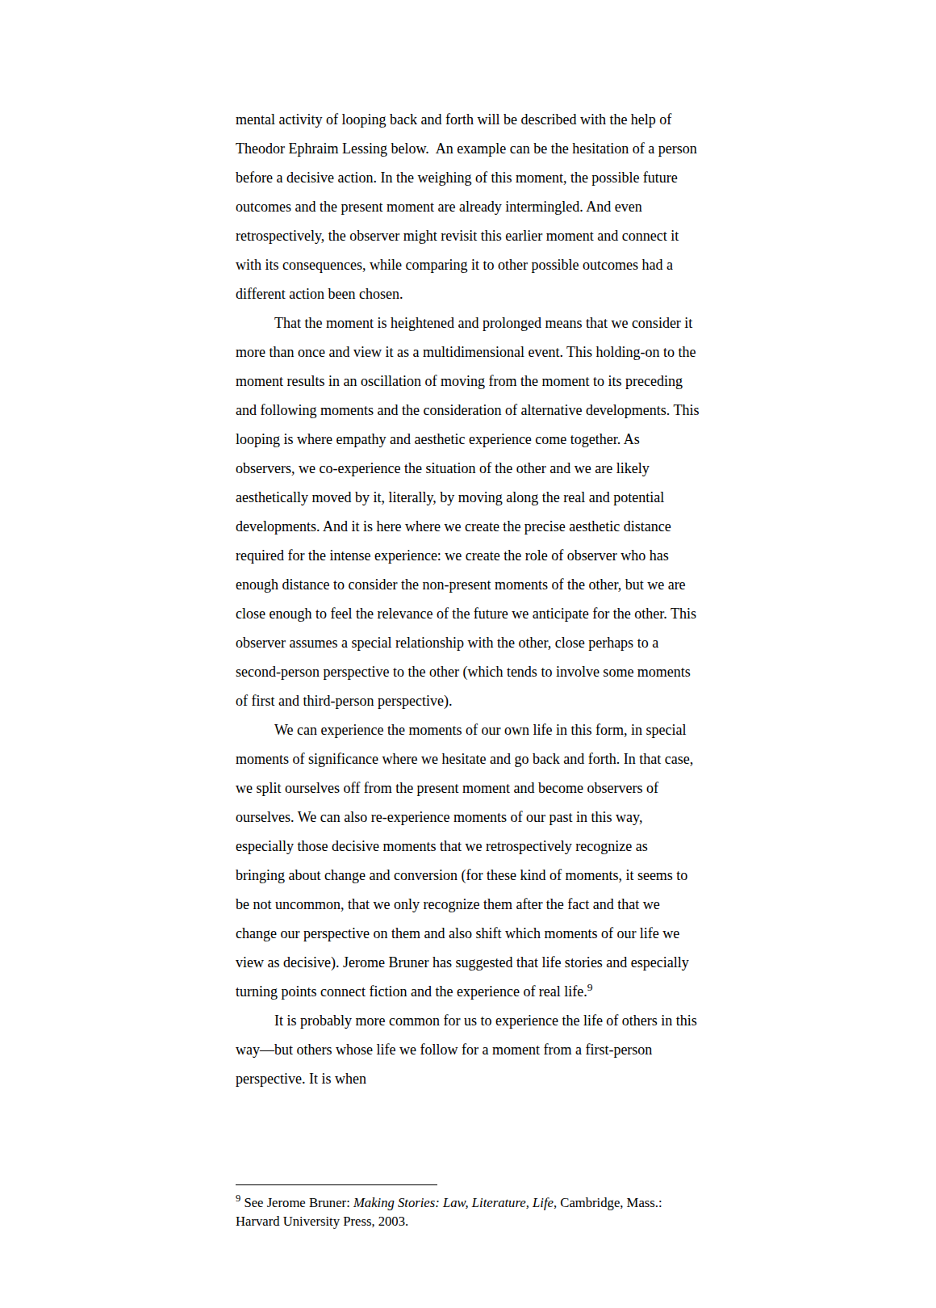mental activity of looping back and forth will be described with the help of Theodor Ephraim Lessing below. An example can be the hesitation of a person before a decisive action. In the weighing of this moment, the possible future outcomes and the present moment are already intermingled. And even retrospectively, the observer might revisit this earlier moment and connect it with its consequences, while comparing it to other possible outcomes had a different action been chosen.
That the moment is heightened and prolonged means that we consider it more than once and view it as a multidimensional event. This holding-on to the moment results in an oscillation of moving from the moment to its preceding and following moments and the consideration of alternative developments. This looping is where empathy and aesthetic experience come together. As observers, we co-experience the situation of the other and we are likely aesthetically moved by it, literally, by moving along the real and potential developments. And it is here where we create the precise aesthetic distance required for the intense experience: we create the role of observer who has enough distance to consider the non-present moments of the other, but we are close enough to feel the relevance of the future we anticipate for the other. This observer assumes a special relationship with the other, close perhaps to a second-person perspective to the other (which tends to involve some moments of first and third-person perspective).
We can experience the moments of our own life in this form, in special moments of significance where we hesitate and go back and forth. In that case, we split ourselves off from the present moment and become observers of ourselves. We can also re-experience moments of our past in this way, especially those decisive moments that we retrospectively recognize as bringing about change and conversion (for these kind of moments, it seems to be not uncommon, that we only recognize them after the fact and that we change our perspective on them and also shift which moments of our life we view as decisive). Jerome Bruner has suggested that life stories and especially turning points connect fiction and the experience of real life.9
It is probably more common for us to experience the life of others in this way—but others whose life we follow for a moment from a first-person perspective. It is when
9 See Jerome Bruner: Making Stories: Law, Literature, Life, Cambridge, Mass.: Harvard University Press, 2003.